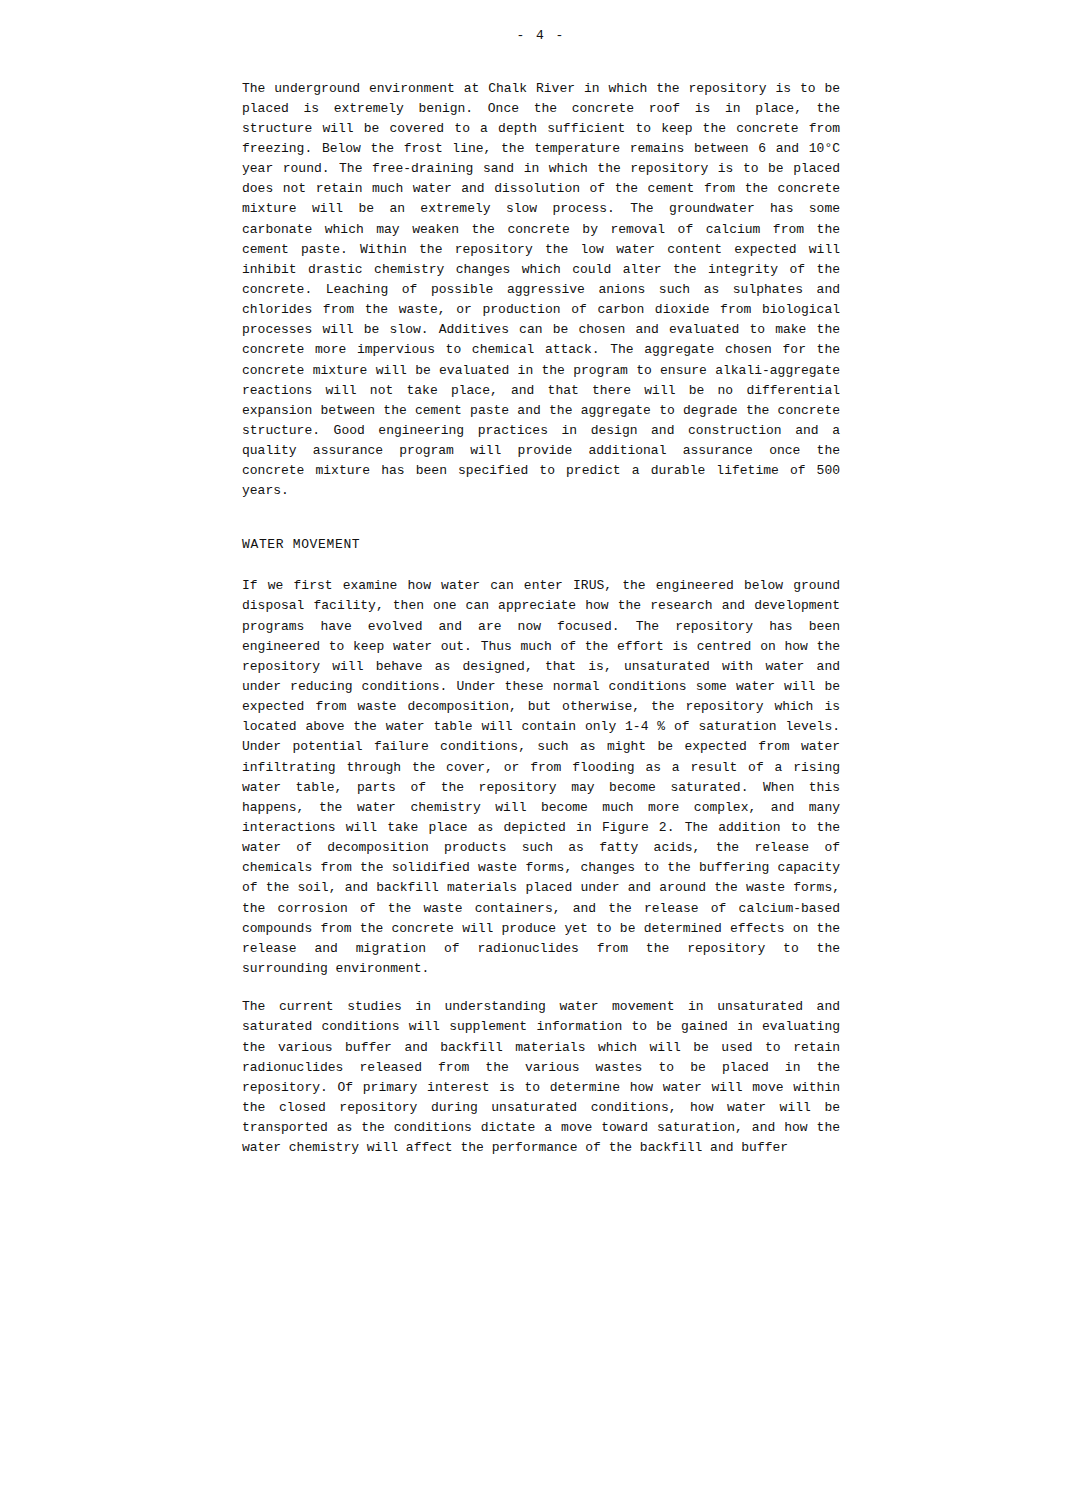- 4 -
The underground environment at Chalk River in which the repository is to be placed is extremely benign. Once the concrete roof is in place, the structure will be covered to a depth sufficient to keep the concrete from freezing. Below the frost line, the temperature remains between 6 and 10°C year round. The free-draining sand in which the repository is to be placed does not retain much water and dissolution of the cement from the concrete mixture will be an extremely slow process. The groundwater has some carbonate which may weaken the concrete by removal of calcium from the cement paste. Within the repository the low water content expected will inhibit drastic chemistry changes which could alter the integrity of the concrete. Leaching of possible aggressive anions such as sulphates and chlorides from the waste, or production of carbon dioxide from biological processes will be slow. Additives can be chosen and evaluated to make the concrete more impervious to chemical attack. The aggregate chosen for the concrete mixture will be evaluated in the program to ensure alkali-aggregate reactions will not take place, and that there will be no differential expansion between the cement paste and the aggregate to degrade the concrete structure. Good engineering practices in design and construction and a quality assurance program will provide additional assurance once the concrete mixture has been specified to predict a durable lifetime of 500 years.
Water Movement
If we first examine how water can enter IRUS, the engineered below ground disposal facility, then one can appreciate how the research and development programs have evolved and are now focused. The repository has been engineered to keep water out. Thus much of the effort is centred on how the repository will behave as designed, that is, unsaturated with water and under reducing conditions. Under these normal conditions some water will be expected from waste decomposition, but otherwise, the repository which is located above the water table will contain only 1-4 % of saturation levels. Under potential failure conditions, such as might be expected from water infiltrating through the cover, or from flooding as a result of a rising water table, parts of the repository may become saturated. When this happens, the water chemistry will become much more complex, and many interactions will take place as depicted in Figure 2. The addition to the water of decomposition products such as fatty acids, the release of chemicals from the solidified waste forms, changes to the buffering capacity of the soil, and backfill materials placed under and around the waste forms, the corrosion of the waste containers, and the release of calcium-based compounds from the concrete will produce yet to be determined effects on the release and migration of radionuclides from the repository to the surrounding environment.
The current studies in understanding water movement in unsaturated and saturated conditions will supplement information to be gained in evaluating the various buffer and backfill materials which will be used to retain radionuclides released from the various wastes to be placed in the repository. Of primary interest is to determine how water will move within the closed repository during unsaturated conditions, how water will be transported as the conditions dictate a move toward saturation, and how the water chemistry will affect the performance of the backfill and buffer